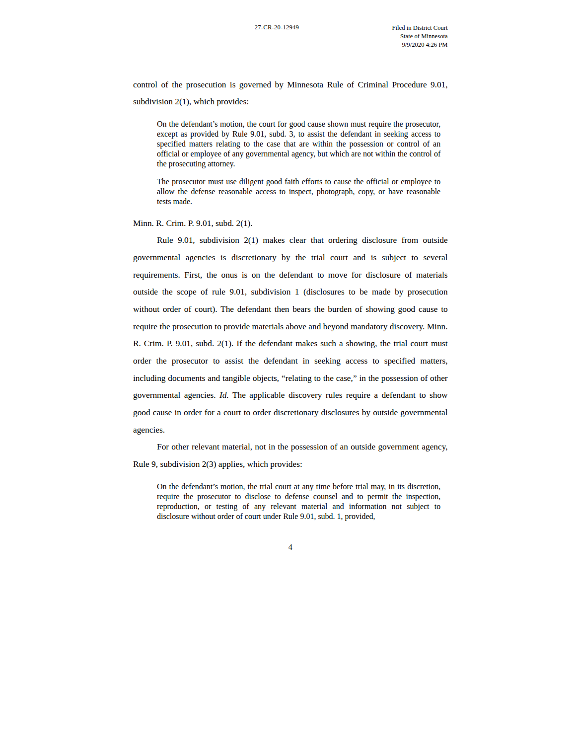27-CR-20-12949
Filed in District Court
State of Minnesota
9/9/2020 4:26 PM
control of the prosecution is governed by Minnesota Rule of Criminal Procedure 9.01, subdivision 2(1), which provides:
On the defendant’s motion, the court for good cause shown must require the prosecutor, except as provided by Rule 9.01, subd. 3, to assist the defendant in seeking access to specified matters relating to the case that are within the possession or control of an official or employee of any governmental agency, but which are not within the control of the prosecuting attorney.
The prosecutor must use diligent good faith efforts to cause the official or employee to allow the defense reasonable access to inspect, photograph, copy, or have reasonable tests made.
Minn. R. Crim. P. 9.01, subd. 2(1).
Rule 9.01, subdivision 2(1) makes clear that ordering disclosure from outside governmental agencies is discretionary by the trial court and is subject to several requirements. First, the onus is on the defendant to move for disclosure of materials outside the scope of rule 9.01, subdivision 1 (disclosures to be made by prosecution without order of court). The defendant then bears the burden of showing good cause to require the prosecution to provide materials above and beyond mandatory discovery. Minn. R. Crim. P. 9.01, subd. 2(1). If the defendant makes such a showing, the trial court must order the prosecutor to assist the defendant in seeking access to specified matters, including documents and tangible objects, “relating to the case,” in the possession of other governmental agencies. Id. The applicable discovery rules require a defendant to show good cause in order for a court to order discretionary disclosures by outside governmental agencies.
For other relevant material, not in the possession of an outside government agency, Rule 9, subdivision 2(3) applies, which provides:
On the defendant’s motion, the trial court at any time before trial may, in its discretion, require the prosecutor to disclose to defense counsel and to permit the inspection, reproduction, or testing of any relevant material and information not subject to disclosure without order of court under Rule 9.01, subd. 1, provided,
4